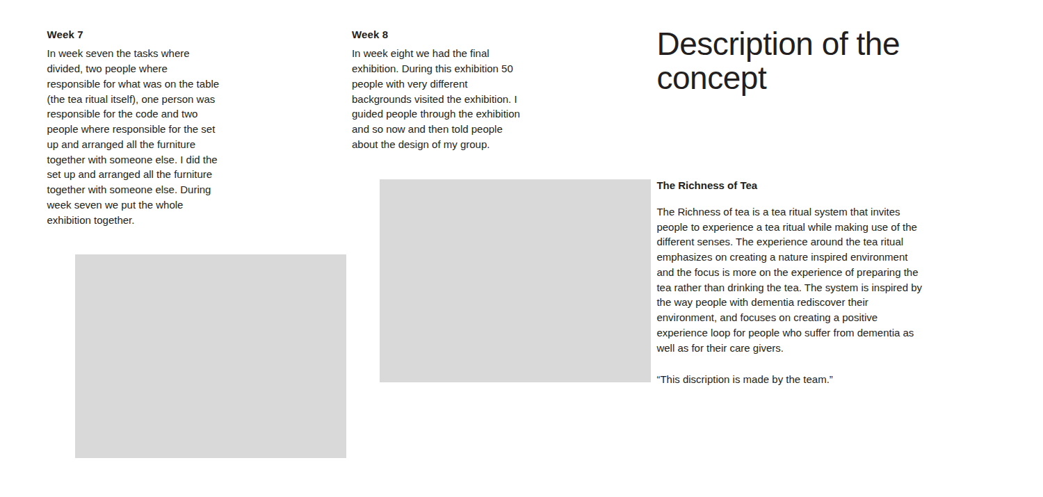Week 7
In week seven the tasks where divided, two people where responsible for what was on the table (the tea ritual itself), one person was responsible for the code and two people where responsible for the set up and arranged all the furniture together with someone else. I did the set up and arranged all the furniture together with someone else. During week seven we put the whole exhibition together.
Week 8
In week eight we had the final exhibition. During this exhibition 50 people with very different backgrounds visited the exhibition. I guided people through the exhibition and so now and then told people about the design of my group.
Description of the concept
The Richness of Tea
The Richness of tea is a tea ritual system that invites people to experience a tea ritual while making use of the different senses. The experience around the tea ritual emphasizes on creating a nature inspired environment and the focus is more on the experience of preparing the tea rather than drinking the tea. The system is inspired by the way people with dementia rediscover their environment, and focuses on creating a positive experience loop for people who suffer from dementia as well as for their care givers.
“This discription is made by the team.”